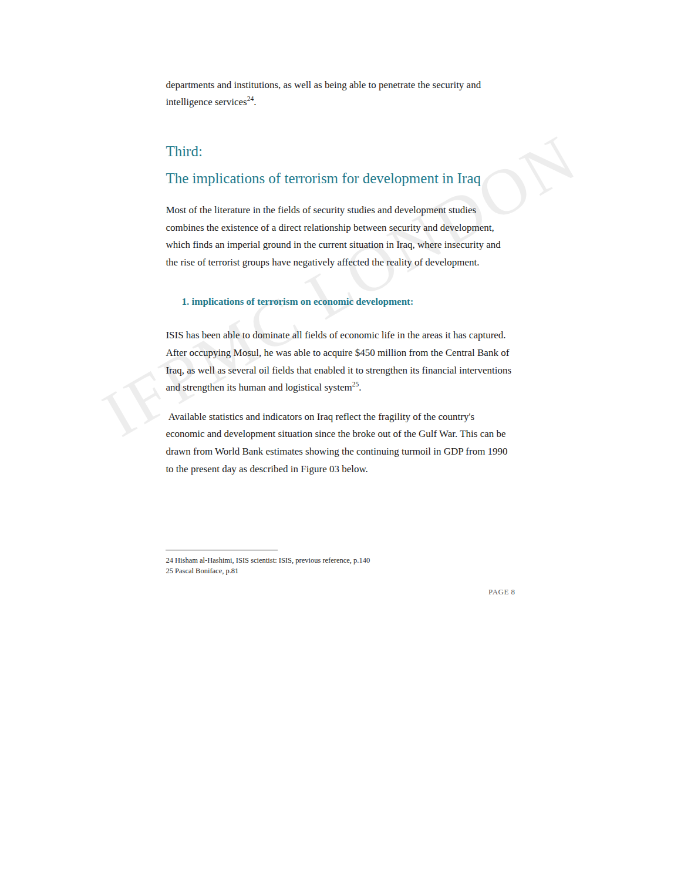IFPMC LONDON
departments and institutions, as well as being able to penetrate the security and intelligence services24.
Third:
The implications of terrorism for development in Iraq
Most of the literature in the fields of security studies and development studies combines the existence of a direct relationship between security and development, which finds an imperial ground in the current situation in Iraq, where insecurity and the rise of terrorist groups have negatively affected the reality of development.
implications of terrorism on economic development:
ISIS has been able to dominate all fields of economic life in the areas it has captured. After occupying Mosul, he was able to acquire $450 million from the Central Bank of Iraq, as well as several oil fields that enabled it to strengthen its financial interventions and strengthen its human and logistical system25.
Available statistics and indicators on Iraq reflect the fragility of the country's economic and development situation since the broke out of the Gulf War. This can be drawn from World Bank estimates showing the continuing turmoil in GDP from 1990 to the present day as described in Figure 03 below.
24 Hisham al-Hashimi, ISIS scientist: ISIS, previous reference, p.140
25 Pascal Boniface, p.81
PAGE 8